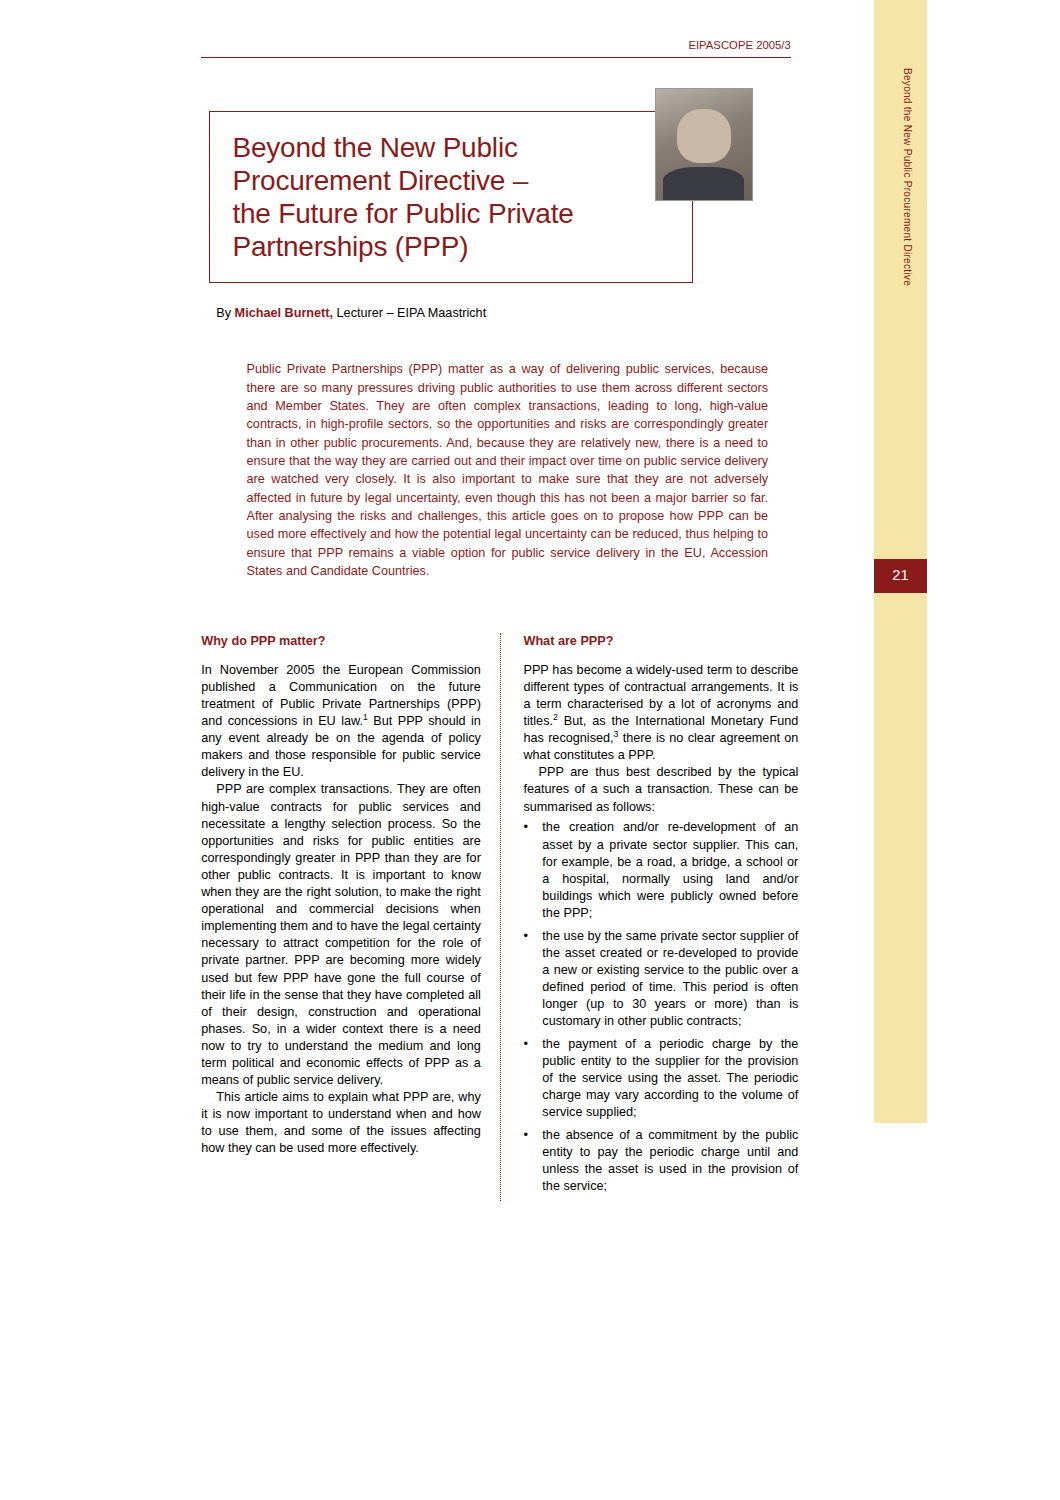Beyond the New Public Procurement Directive
21
EIPASCOPE 2005/3
Beyond the New Public
Procurement Directive –
the Future for Public Private
Partnerships (PPP)
By Michael Burnett, Lecturer – EIPA Maastricht
Public Private Partnerships (PPP) matter as a way of delivering public services, because there are so many pressures driving public authorities to use them across different sectors and Member States. They are often complex transactions, leading to long, high-value contracts, in high-profile sectors, so the opportunities and risks are correspondingly greater than in other public procurements. And, because they are relatively new, there is a need to ensure that the way they are carried out and their impact over time on public service delivery are watched very closely. It is also important to make sure that they are not adversely affected in future by legal uncertainty, even though this has not been a major barrier so far. After analysing the risks and challenges, this article goes on to propose how PPP can be used more effectively and how the potential legal uncertainty can be reduced, thus helping to ensure that PPP remains a viable option for public service delivery in the EU, Accession States and Candidate Countries.
Why do PPP matter?
In November 2005 the European Commission published a Communication on the future treatment of Public Private Partnerships (PPP) and concessions in EU law.1 But PPP should in any event already be on the agenda of policy makers and those responsible for public service delivery in the EU.
PPP are complex transactions. They are often high-value contracts for public services and necessitate a lengthy selection process. So the opportunities and risks for public entities are correspondingly greater in PPP than they are for other public contracts. It is important to know when they are the right solution, to make the right operational and commercial decisions when implementing them and to have the legal certainty necessary to attract competition for the role of private partner. PPP are becoming more widely used but few PPP have gone the full course of their life in the sense that they have completed all of their design, construction and operational phases. So, in a wider context there is a need now to try to understand the medium and long term political and economic effects of PPP as a means of public service delivery.
This article aims to explain what PPP are, why it is now important to understand when and how to use them, and some of the issues affecting how they can be used more effectively.
What are PPP?
PPP has become a widely-used term to describe different types of contractual arrangements. It is a term characterised by a lot of acronyms and titles.2 But, as the International Monetary Fund has recognised,3 there is no clear agreement on what constitutes a PPP.
PPP are thus best described by the typical features of a such a transaction. These can be summarised as follows:
the creation and/or re-development of an asset by a private sector supplier. This can, for example, be a road, a bridge, a school or a hospital, normally using land and/or buildings which were publicly owned before the PPP;
the use by the same private sector supplier of the asset created or re-developed to provide a new or existing service to the public over a defined period of time. This period is often longer (up to 30 years or more) than is customary in other public contracts;
the payment of a periodic charge by the public entity to the supplier for the provision of the service using the asset. The periodic charge may vary according to the volume of service supplied;
the absence of a commitment by the public entity to pay the periodic charge until and unless the asset is used in the provision of the service;